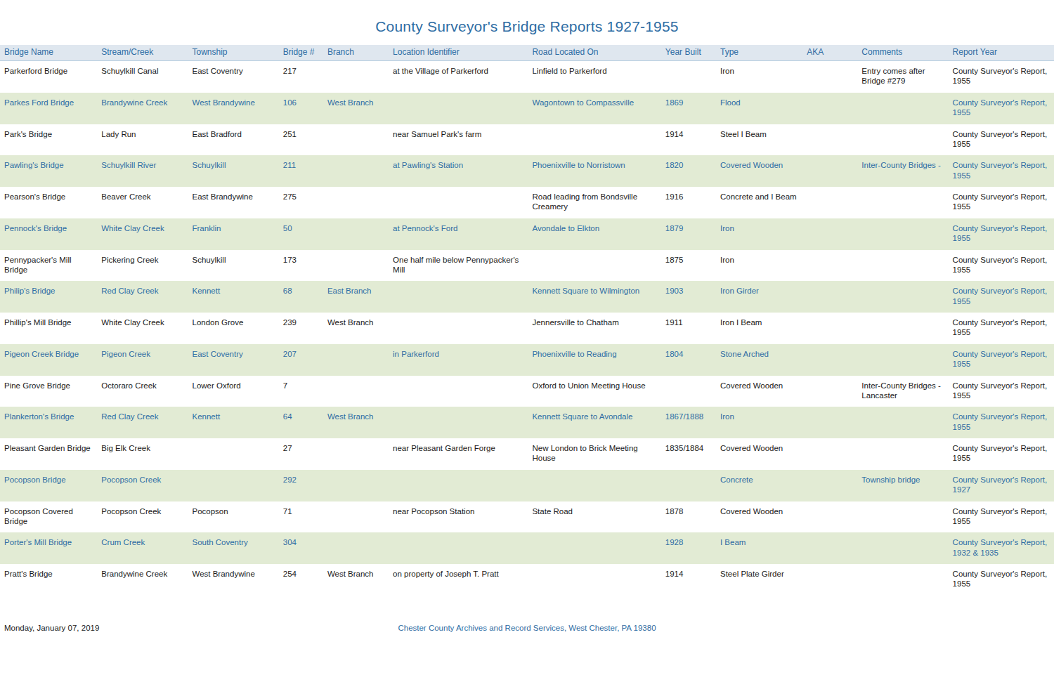County Surveyor's Bridge Reports 1927-1955
| Bridge Name | Stream/Creek | Township | Bridge # | Branch | Location Identifier | Road Located On | Year Built | Type | AKA | Comments | Report Year |
| --- | --- | --- | --- | --- | --- | --- | --- | --- | --- | --- | --- |
| Parkerford Bridge | Schuylkill Canal | East Coventry | 217 | | at the Village of Parkerford | Linfield to Parkerford | | Iron | | Entry comes after Bridge #279 | County Surveyor's Report, 1955 |
| Parkes Ford Bridge | Brandywine Creek | West Brandywine | 106 | West Branch | | Wagontown to Compassville | 1869 | Flood | | | County Surveyor's Report, 1955 |
| Park's Bridge | Lady Run | East Bradford | 251 | | near Samuel Park's farm | | 1914 | Steel I Beam | | | County Surveyor's Report, 1955 |
| Pawling's Bridge | Schuylkill River | Schuylkill | 211 | | at Pawling's Station | Phoenixville to Norristown | 1820 | Covered Wooden | | Inter-County Bridges - | County Surveyor's Report, 1955 |
| Pearson's Bridge | Beaver Creek | East Brandywine | 275 | | | Road leading from Bondsville Creamery | 1916 | Concrete and I Beam | | | County Surveyor's Report, 1955 |
| Pennock's Bridge | White Clay Creek | Franklin | 50 | | at Pennock's Ford | Avondale to Elkton | 1879 | Iron | | | County Surveyor's Report, 1955 |
| Pennypacker's Mill Bridge | Pickering Creek | Schuylkill | 173 | | One half mile below Pennypacker's Mill | | 1875 | Iron | | | County Surveyor's Report, 1955 |
| Philip's Bridge | Red Clay Creek | Kennett | 68 | East Branch | | Kennett Square to Wilmington | 1903 | Iron Girder | | | County Surveyor's Report, 1955 |
| Phillip's Mill Bridge | White Clay Creek | London Grove | 239 | West Branch | | Jennersville to Chatham | 1911 | Iron I Beam | | | County Surveyor's Report, 1955 |
| Pigeon Creek Bridge | Pigeon Creek | East Coventry | 207 | | in Parkerford | Phoenixville to Reading | 1804 | Stone Arched | | | County Surveyor's Report, 1955 |
| Pine Grove Bridge | Octoraro Creek | Lower Oxford | 7 | | | Oxford to Union Meeting House | | Covered Wooden | | Inter-County Bridges - Lancaster | County Surveyor's Report, 1955 |
| Plankerton's Bridge | Red Clay Creek | Kennett | 64 | West Branch | | Kennett Square to Avondale | 1867/1888 | Iron | | | County Surveyor's Report, 1955 |
| Pleasant Garden Bridge | Big Elk Creek | | 27 | | near Pleasant Garden Forge | New London to Brick Meeting House | 1835/1884 | Covered Wooden | | | County Surveyor's Report, 1955 |
| Pocopson Bridge | Pocopson Creek | | 292 | | | | | Concrete | | Township bridge | County Surveyor's Report, 1927 |
| Pocopson Covered Bridge | Pocopson Creek | Pocopson | 71 | | near Pocopson Station | State Road | 1878 | Covered Wooden | | | County Surveyor's Report, 1955 |
| Porter's Mill Bridge | Crum Creek | South Coventry | 304 | | | | 1928 | I Beam | | | County Surveyor's Report, 1932 & 1935 |
| Pratt's Bridge | Brandywine Creek | West Brandywine | 254 | West Branch | on property of Joseph T. Pratt | | 1914 | Steel Plate Girder | | | County Surveyor's Report, 1955 |
Monday, January 07, 2019
Chester County Archives and Record Services, West Chester, PA 19380